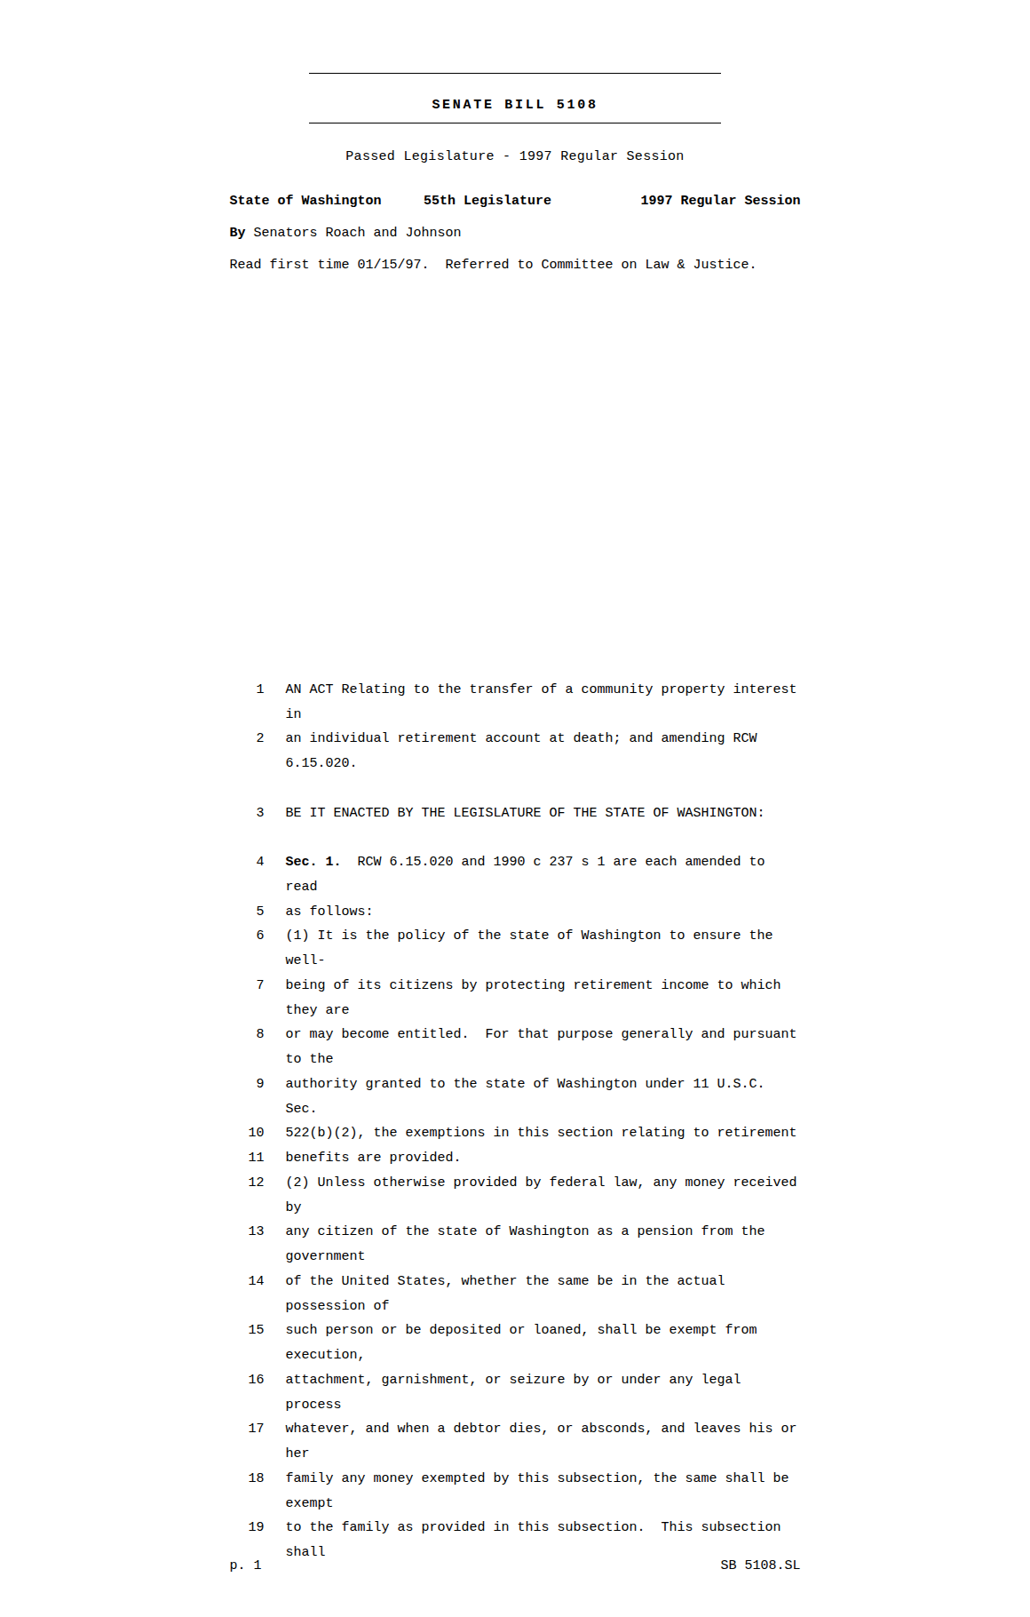SENATE BILL 5108
Passed Legislature - 1997 Regular Session
State of Washington 55th Legislature 1997 Regular Session
By Senators Roach and Johnson
Read first time 01/15/97. Referred to Committee on Law & Justice.
1 AN ACT Relating to the transfer of a community property interest in
2 an individual retirement account at death; and amending RCW 6.15.020.
3 BE IT ENACTED BY THE LEGISLATURE OF THE STATE OF WASHINGTON:
4 Sec. 1. RCW 6.15.020 and 1990 c 237 s 1 are each amended to read
5 as follows:
6 (1) It is the policy of the state of Washington to ensure the well-
7 being of its citizens by protecting retirement income to which they are
8 or may become entitled. For that purpose generally and pursuant to the
9 authority granted to the state of Washington under 11 U.S.C. Sec.
10 522(b)(2), the exemptions in this section relating to retirement
11 benefits are provided.
12 (2) Unless otherwise provided by federal law, any money received by
13 any citizen of the state of Washington as a pension from the government
14 of the United States, whether the same be in the actual possession of
15 such person or be deposited or loaned, shall be exempt from execution,
16 attachment, garnishment, or seizure by or under any legal process
17 whatever, and when a debtor dies, or absconds, and leaves his or her
18 family any money exempted by this subsection, the same shall be exempt
19 to the family as provided in this subsection. This subsection shall
p. 1 SB 5108.SL